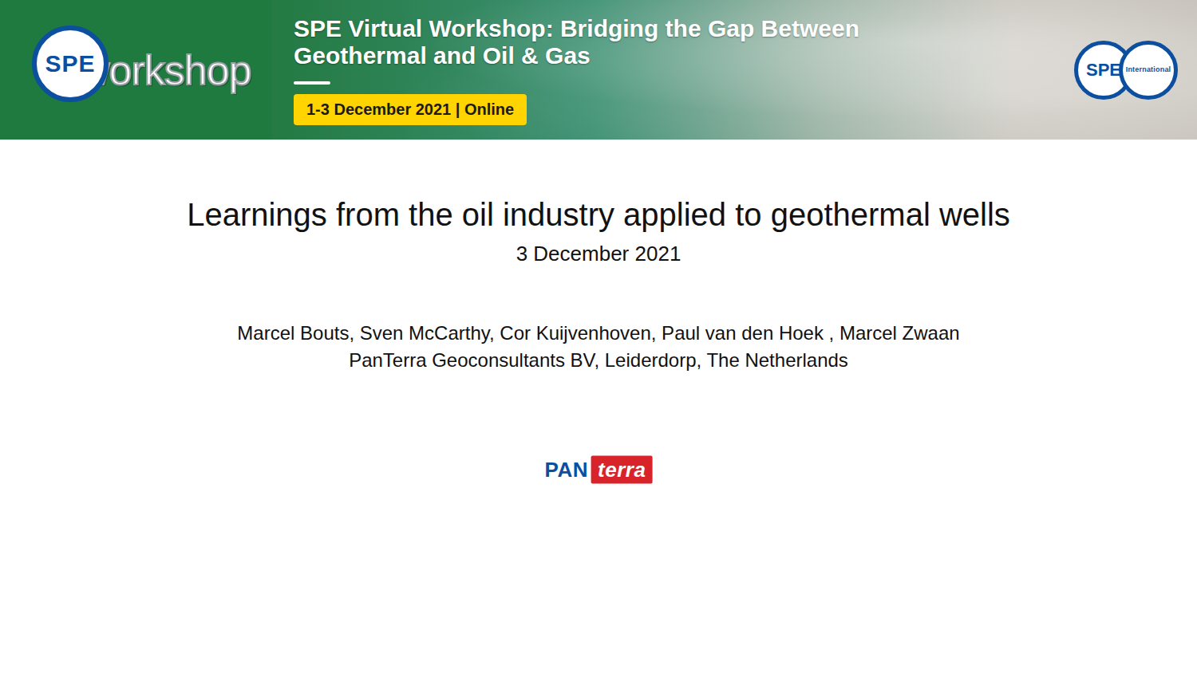SPE
workshop
SPE Virtual Workshop: Bridging the Gap Between
Geothermal and Oil & Gas
1-3 December 2021 | Online
SPE
International
Learnings from the oil industry applied to geothermal wells
3 December 2021
Marcel Bouts, Sven McCarthy, Cor Kuijvenhoven, Paul van den Hoek , Marcel Zwaan
PanTerra Geoconsultants BV, Leiderdorp, The Netherlands
PAN terra